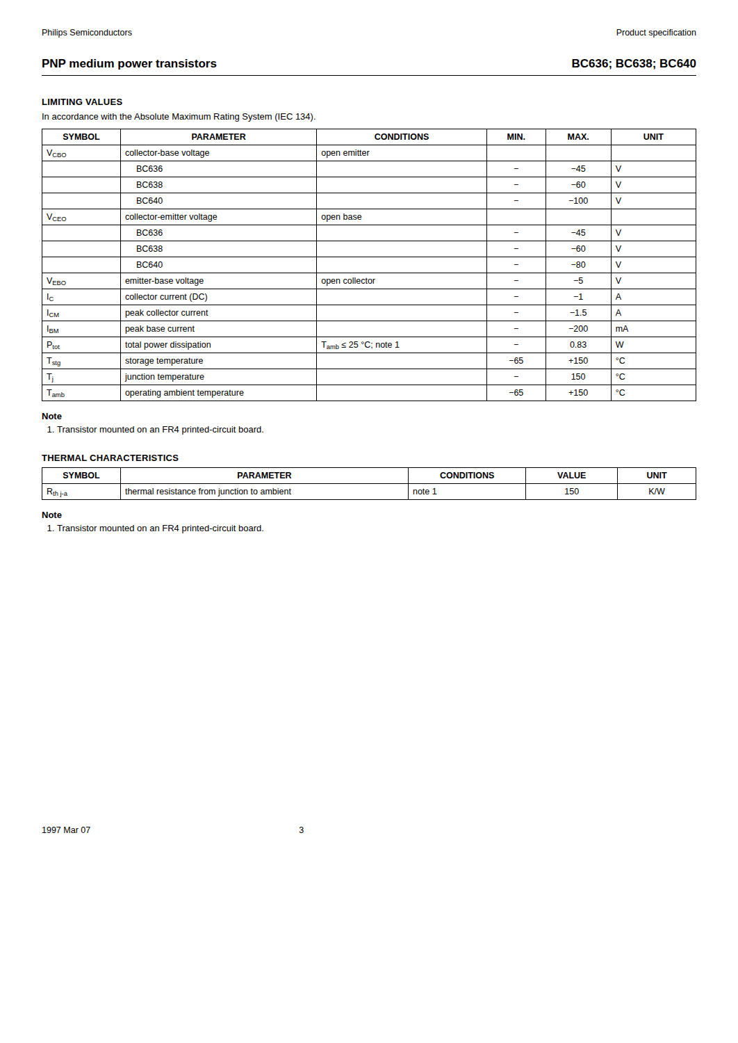Philips Semiconductors Product specification
PNP medium power transistors BC636; BC638; BC640
LIMITING VALUES
In accordance with the Absolute Maximum Rating System (IEC 134).
| SYMBOL | PARAMETER | CONDITIONS | MIN. | MAX. | UNIT |
| --- | --- | --- | --- | --- | --- |
| V CBO | collector-base voltage | open emitter | | | |
| | BC636 | | − | −45 | V |
| | BC638 | | − | −60 | V |
| | BC640 | | − | −100 | V |
| V CEO | collector-emitter voltage | open base | | | |
| | BC636 | | − | −45 | V |
| | BC638 | | − | −60 | V |
| | BC640 | | − | −80 | V |
| V EBO | emitter-base voltage | open collector | − | −5 | V |
| I C | collector current (DC) | | − | −1 | A |
| I CM | peak collector current | | − | −1.5 | A |
| I BM | peak base current | | − | −200 | mA |
| P tot | total power dissipation | T amb ≤ 25 °C; note 1 | − | 0.83 | W |
| T stg | storage temperature | | −65 | +150 | °C |
| T j | junction temperature | | − | 150 | °C |
| T amb | operating ambient temperature | | −65 | +150 | °C |
Note
Transistor mounted on an FR4 printed-circuit board.
THERMAL CHARACTERISTICS
| SYMBOL | PARAMETER | CONDITIONS | VALUE | UNIT |
| --- | --- | --- | --- | --- |
| R th j-a | thermal resistance from junction to ambient | note 1 | 150 | K/W |
Note
Transistor mounted on an FR4 printed-circuit board.
1997 Mar 07 3